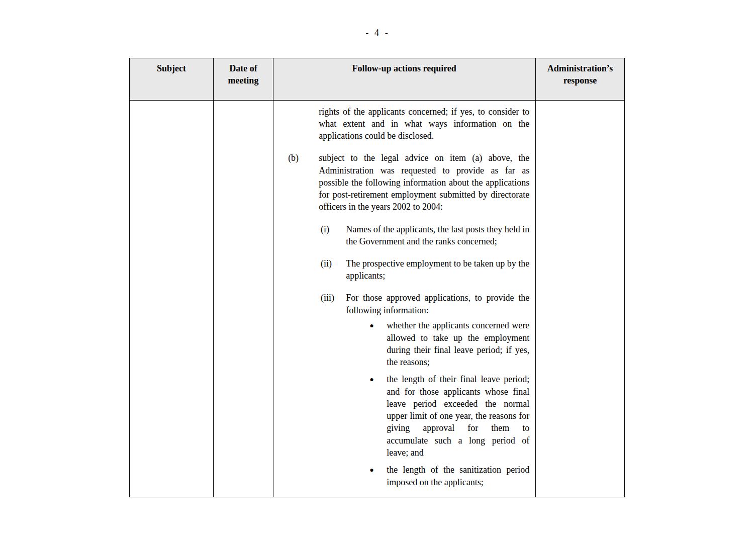- 4 -
| Subject | Date of meeting | Follow-up actions required | Administration’s response |
| --- | --- | --- | --- |
| | | rights of the applicants concerned; if yes, to consider to what extent and in what ways information on the applications could be disclosed. (b) subject to the legal advice on item (a) above, the Administration was requested to provide as far as possible the following information about the applications for post-retirement employment submitted by directorate officers in the years 2002 to 2004: (i) Names of the applicants, the last posts they held in the Government and the ranks concerned; (ii) The prospective employment to be taken up by the applicants; (iii) For those approved applications, to provide the following information: whether the applicants concerned were allowed to take up the employment during their final leave period; if yes, the reasons; the length of their final leave period; and for those applicants whose final leave period exceeded the normal upper limit of one year, the reasons for giving approval for them to accumulate such a long period of leave; and the length of the sanitization period imposed on the applicants; | |